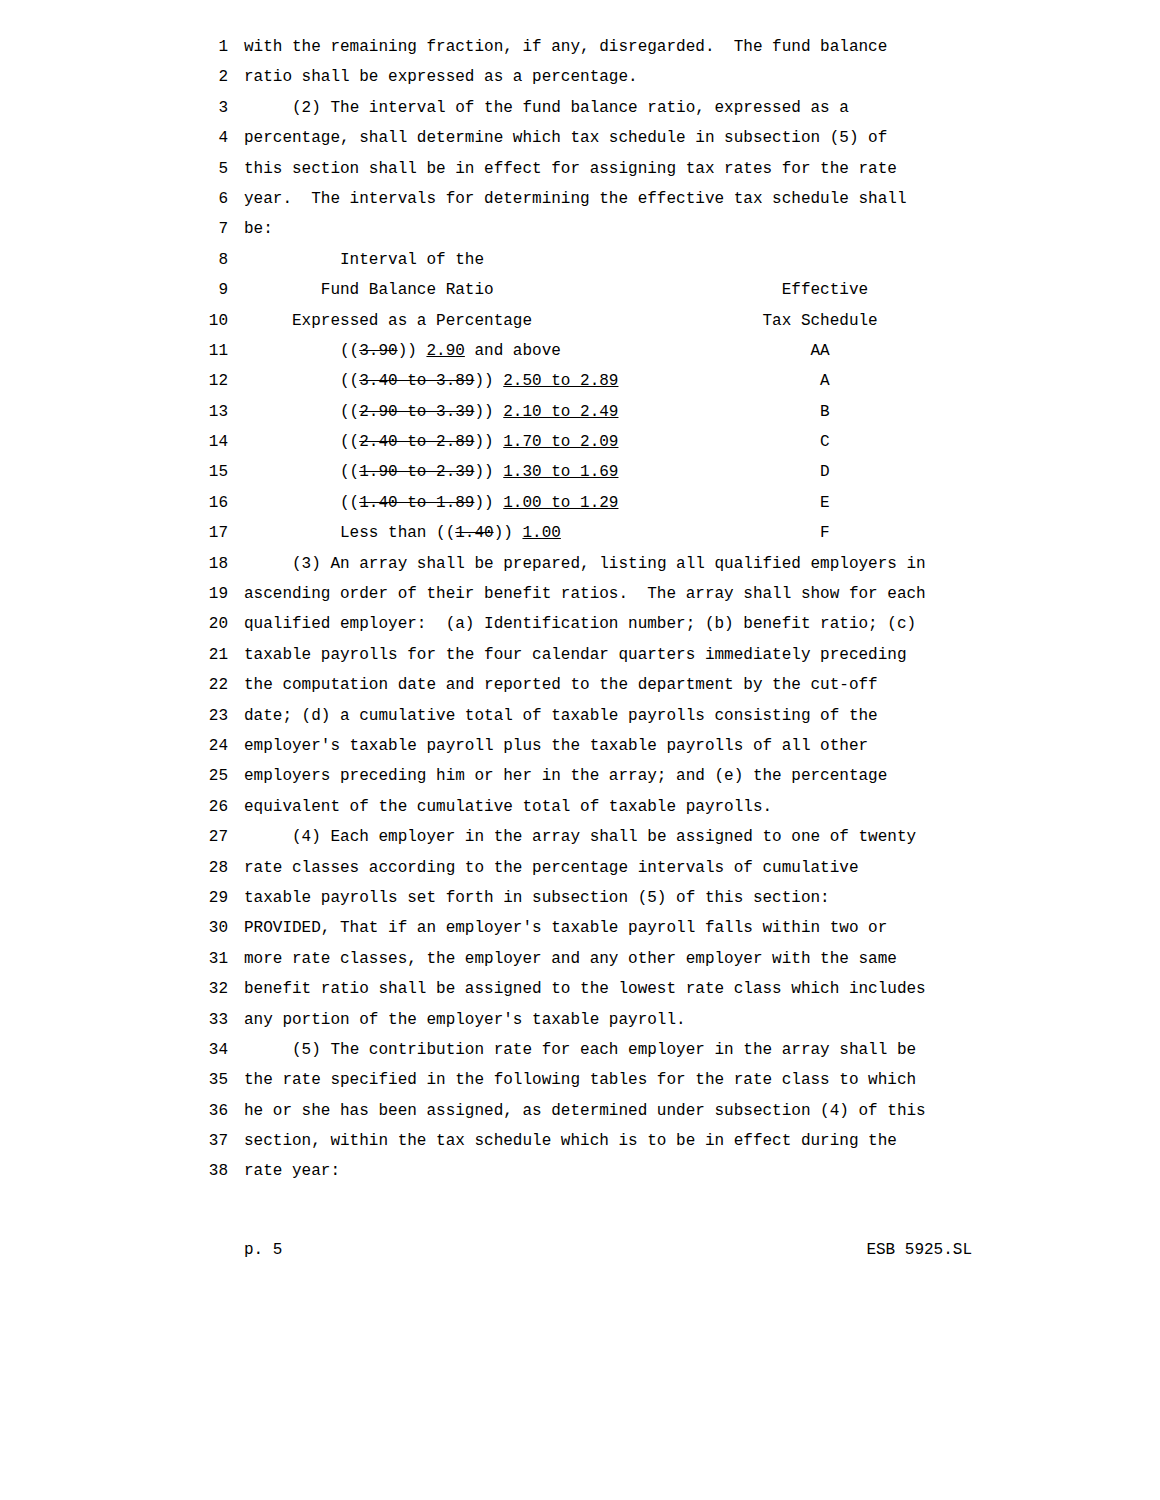1with the remaining fraction, if any, disregarded. The fund balance
2ratio shall be expressed as a percentage.
3 (2) The interval of the fund balance ratio, expressed as a
4percentage, shall determine which tax schedule in subsection (5) of
5this section shall be in effect for assigning tax rates for the rate
6year. The intervals for determining the effective tax schedule shall
7be:
8 Interval of the
9 Fund Balance Ratio Effective
10 Expressed as a Percentage Tax Schedule
11 ((3.90)) 2.90 and above AA
12 ((3.40 to 3.89)) 2.50 to 2.89 A
13 ((2.90 to 3.39)) 2.10 to 2.49 B
14 ((2.40 to 2.89)) 1.70 to 2.09 C
15 ((1.90 to 2.39)) 1.30 to 1.69 D
16 ((1.40 to 1.89)) 1.00 to 1.29 E
17 Less than ((1.40)) 1.00 F
18 (3) An array shall be prepared, listing all qualified employers in
19ascending order of their benefit ratios. The array shall show for each
20qualified employer: (a) Identification number; (b) benefit ratio; (c)
21taxable payrolls for the four calendar quarters immediately preceding
22the computation date and reported to the department by the cut-off
23date; (d) a cumulative total of taxable payrolls consisting of the
24employer's taxable payroll plus the taxable payrolls of all other
25employers preceding him or her in the array; and (e) the percentage
26equivalent of the cumulative total of taxable payrolls.
27 (4) Each employer in the array shall be assigned to one of twenty
28rate classes according to the percentage intervals of cumulative
29taxable payrolls set forth in subsection (5) of this section:
30 PROVIDED, That if an employer's taxable payroll falls within two or
31more rate classes, the employer and any other employer with the same
32benefit ratio shall be assigned to the lowest rate class which includes
33any portion of the employer's taxable payroll.
34 (5) The contribution rate for each employer in the array shall be
35the rate specified in the following tables for the rate class to which
36he or she has been assigned, as determined under subsection (4) of this
37section, within the tax schedule which is to be in effect during the
38rate year:
p. 5 ESB 5925.SL